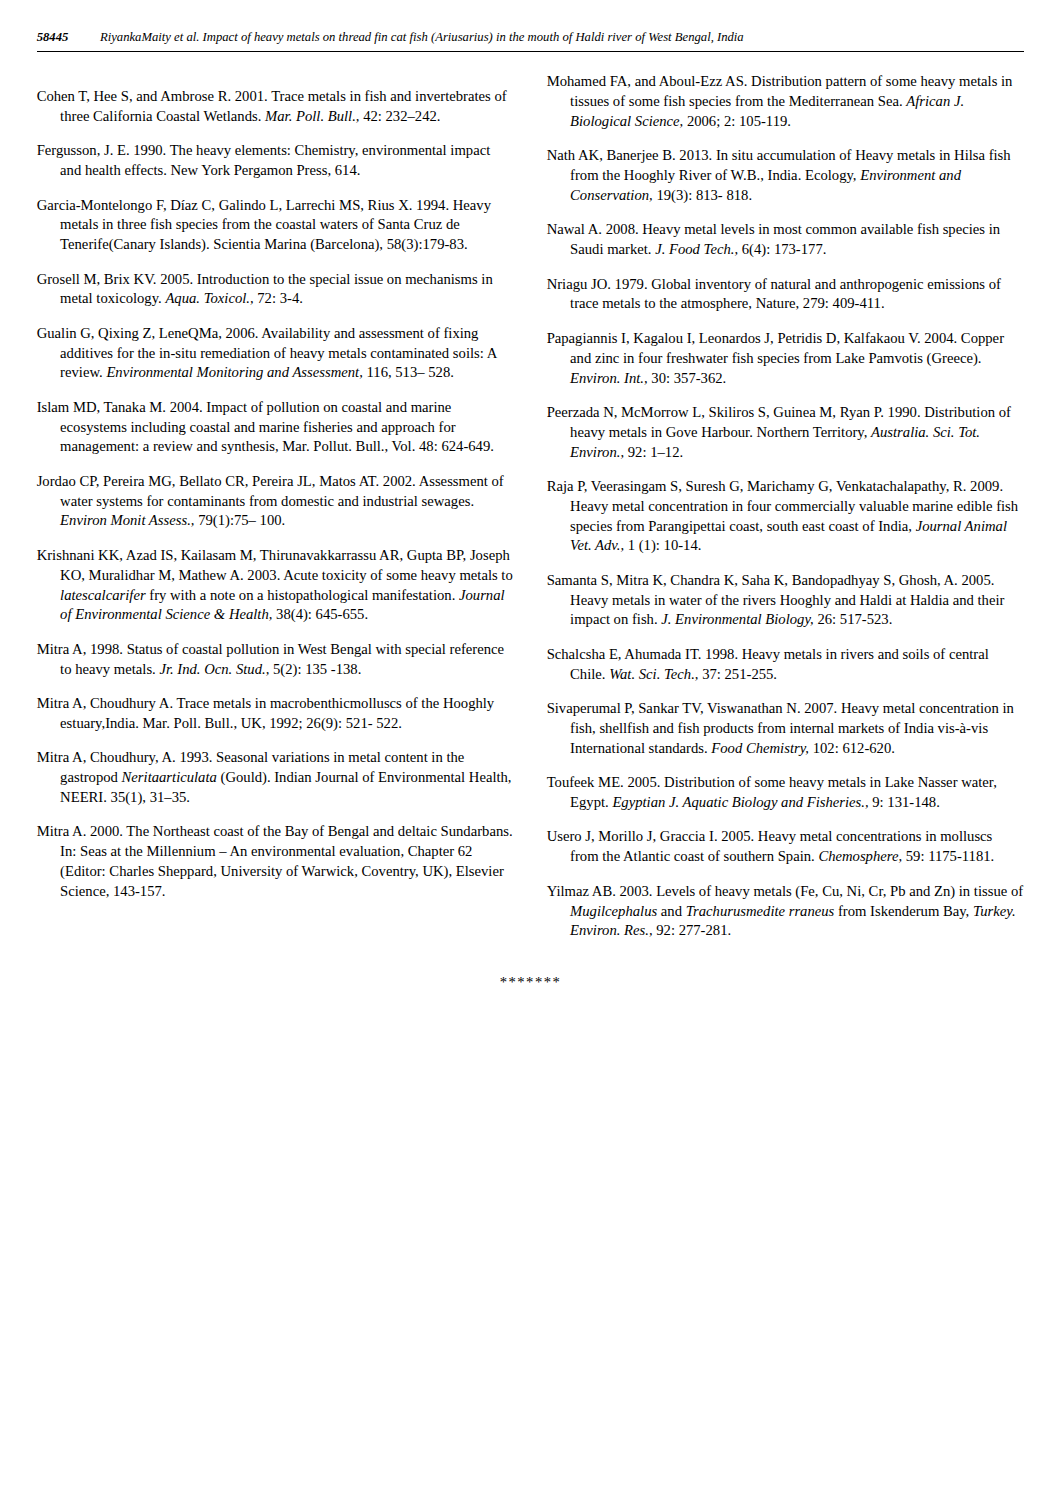58445 RiyankaMaity et al. Impact of heavy metals on thread fin cat fish (Ariusarius) in the mouth of Haldi river of West Bengal, India
Cohen T, Hee S, and Ambrose R. 2001. Trace metals in fish and invertebrates of three California Coastal Wetlands. Mar. Poll. Bull., 42: 232–242.
Fergusson, J. E. 1990. The heavy elements: Chemistry, environmental impact and health effects. New York Pergamon Press, 614.
Garcia-Montelongo F, Díaz C, Galindo L, Larrechi MS, Rius X. 1994. Heavy metals in three fish species from the coastal waters of Santa Cruz de Tenerife(Canary Islands). Scientia Marina (Barcelona), 58(3):179-83.
Grosell M, Brix KV. 2005. Introduction to the special issue on mechanisms in metal toxicology. Aqua. Toxicol., 72: 3-4.
Gualin G, Qixing Z, LeneQMa, 2006. Availability and assessment of fixing additives for the in-situ remediation of heavy metals contaminated soils: A review. Environmental Monitoring and Assessment, 116, 513– 528.
Islam MD, Tanaka M. 2004. Impact of pollution on coastal and marine ecosystems including coastal and marine fisheries and approach for management: a review and synthesis, Mar. Pollut. Bull., Vol. 48: 624-649.
Jordao CP, Pereira MG, Bellato CR, Pereira JL, Matos AT. 2002. Assessment of water systems for contaminants from domestic and industrial sewages. Environ Monit Assess., 79(1):75– 100.
Krishnani KK, Azad IS, Kailasam M, Thirunavakkarrassu AR, Gupta BP, Joseph KO, Muralidhar M, Mathew A. 2003. Acute toxicity of some heavy metals to latescalcarifer fry with a note on a histopathological manifestation. Journal of Environmental Science & Health, 38(4): 645-655.
Mitra A, 1998. Status of coastal pollution in West Bengal with special reference to heavy metals. Jr. Ind. Ocn. Stud., 5(2): 135 -138.
Mitra A, Choudhury A. Trace metals in macrobenthicmolluscs of the Hooghly estuary,India. Mar. Poll. Bull., UK, 1992; 26(9): 521- 522.
Mitra A, Choudhury, A. 1993. Seasonal variations in metal content in the gastropod Neritaarticulata (Gould). Indian Journal of Environmental Health, NEERI. 35(1), 31–35.
Mitra A. 2000. The Northeast coast of the Bay of Bengal and deltaic Sundarbans. In: Seas at the Millennium – An environmental evaluation, Chapter 62 (Editor: Charles Sheppard, University of Warwick, Coventry, UK), Elsevier Science, 143-157.
Mohamed FA, and Aboul-Ezz AS. Distribution pattern of some heavy metals in tissues of some fish species from the Mediterranean Sea. African J. Biological Science, 2006; 2: 105-119.
Nath AK, Banerjee B. 2013. In situ accumulation of Heavy metals in Hilsa fish from the Hooghly River of W.B., India. Ecology, Environment and Conservation, 19(3): 813- 818.
Nawal A. 2008. Heavy metal levels in most common available fish species in Saudi market. J. Food Tech., 6(4): 173-177.
Nriagu JO. 1979. Global inventory of natural and anthropogenic emissions of trace metals to the atmosphere, Nature, 279: 409-411.
Papagiannis I, Kagalou I, Leonardos J, Petridis D, Kalfakaou V. 2004. Copper and zinc in four freshwater fish species from Lake Pamvotis (Greece). Environ. Int., 30: 357-362.
Peerzada N, McMorrow L, Skiliros S, Guinea M, Ryan P. 1990. Distribution of heavy metals in Gove Harbour. Northern Territory, Australia. Sci. Tot. Environ., 92: 1–12.
Raja P, Veerasingam S, Suresh G, Marichamy G, Venkatachalapathy, R. 2009. Heavy metal concentration in four commercially valuable marine edible fish species from Parangipettai coast, south east coast of India, Journal Animal Vet. Adv., 1 (1): 10-14.
Samanta S, Mitra K, Chandra K, Saha K, Bandopadhyay S, Ghosh, A. 2005. Heavy metals in water of the rivers Hooghly and Haldi at Haldia and their impact on fish. J. Environmental Biology, 26: 517-523.
Schalcsha E, Ahumada IT. 1998. Heavy metals in rivers and soils of central Chile. Wat. Sci. Tech., 37: 251-255.
Sivaperumal P, Sankar TV, Viswanathan N. 2007. Heavy metal concentration in fish, shellfish and fish products from internal markets of India vis-à-vis International standards. Food Chemistry, 102: 612-620.
Toufeek ME. 2005. Distribution of some heavy metals in Lake Nasser water, Egypt. Egyptian J. Aquatic Biology and Fisheries., 9: 131-148.
Usero J, Morillo J, Graccia I. 2005. Heavy metal concentrations in molluscs from the Atlantic coast of southern Spain. Chemosphere, 59: 1175-1181.
Yilmaz AB. 2003. Levels of heavy metals (Fe, Cu, Ni, Cr, Pb and Zn) in tissue of Mugilcephalus and Trachurusmedite rraneus from Iskenderum Bay, Turkey. Environ. Res., 92: 277-281.
*******